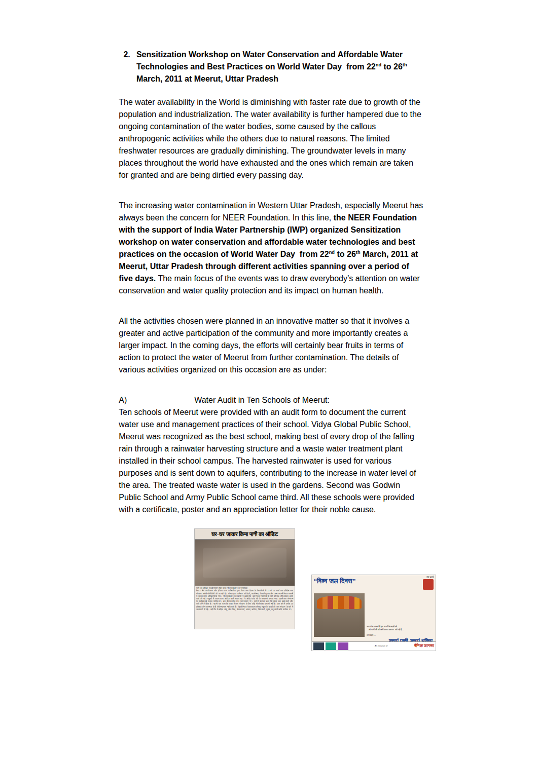Sensitization Workshop on Water Conservation and Affordable Water Technologies and Best Practices on World Water Day from 22nd to 26th March, 2011 at Meerut, Uttar Pradesh
The water availability in the World is diminishing with faster rate due to growth of the population and industrialization. The water availability is further hampered due to the ongoing contamination of the water bodies, some caused by the callous anthropogenic activities while the others due to natural reasons. The limited freshwater resources are gradually diminishing. The groundwater levels in many places throughout the world have exhausted and the ones which remain are taken for granted and are being dirtied every passing day.
The increasing water contamination in Western Uttar Pradesh, especially Meerut has always been the concern for NEER Foundation. In this line, the NEER Foundation with the support of India Water Partnership (IWP) organized Sensitization workshop on water conservation and affordable water technologies and best practices on the occasion of World Water Day from 22nd to 26th March, 2011 at Meerut, Uttar Pradesh through different activities spanning over a period of five days. The main focus of the events was to draw everybody’s attention on water conservation and water quality protection and its impact on human health.
All the activities chosen were planned in an innovative matter so that it involves a greater and active participation of the community and more importantly creates a larger impact. In the coming days, the efforts will certainly bear fruits in terms of action to protect the water of Meerut from further contamination. The details of various activities organized on this occasion are as under:
A) Water Audit in Ten Schools of Meerut:
Ten schools of Meerut were provided with an audit form to document the current water use and management practices of their school. Vidya Global Public School, Meerut was recognized as the best school, making best of every drop of the falling rain through a rainwater harvesting structure and a waste water treatment plant installed in their school campus. The harvested rainwater is used for various purposes and is sent down to aquifers, contributing to the increase in water level of the area. The treated waste water is used in the gardens. Second was Godwin Public School and Army Public School came third. All these schools were provided with a certificate, poster and an appreciation letter for their noble cause.
घर-घर जाकर किया पानी का ऑडिट
पानी का ऑडिट संबंधी रिपोर्ट तैयार करते नीर फाउंडेशन के स्वयंसेवक
मेरठ : नीर फाउंडेशन और इंडिया वाटर पार्टनरशिप द्वारा विश्व जल दिवस के सिलसिले में 22 से 26 मार्च तक प्रतिदिन जल संरक्षण संबंधी गतिविधियों की जा रही है। संस्था द्वारा शनिवार को डिग्री, सालीनगर, विश्वविद्यालय और अन्य स्थानों स्थित मकानों में जाकर वाटर ऑडिट किया गया। नीर फाउंडेशन के सदस्यों ने बताया कि, वहां स्थित निवासियों के घरों की पांच टीमें बनाकर इनसे वार्ता की गई। स्कूलों में जाकर वाटर ऑडिट फार्म भरवाए गए। ये ऑडिट पांच घंटे के माध्यम से कराया गया। इसमें जल संस्थान के संबंधित कई सवाल शामिल थे। इस दौरान करीब 151 फार्म भरवाए गए। कार्य में यह पता चला कि ज्यादा जल खर्च वालों और वाष्पे लोगे में होता है। यह भी पता चला कि शहर में जल संरक्षण के लिए कोई भी परिपक्व प्रणाली नहीं है। इस बारे में करीब 20 प्रतिशत लोग जागरूक हो हैं लेकिन प्रयास नहीं करते हैं। डिग्री स्थित पेजलशाला परिषद स्कूल के बच्चों को जल संरक्षण के बारे में जानकारी दी गई। वहीं टीम में नाहिल अंशु, ओम सिंह, नीलम शर्मा, अंसार, आरिफ, निधि शर्मा, सुधेश, मनु त्यागी आदि शामिल थे।
“विश्व जल दिवस”
22 मार्च
आप रोक सकते हैं इन नालों के कदमों को...
...जो पानी की खोज में अपना बचपन खो रहे हैं ...
तो आईए....
बचाएं पानी, बचाएं भविष्य
An initiative of:
दैनिक जागरण